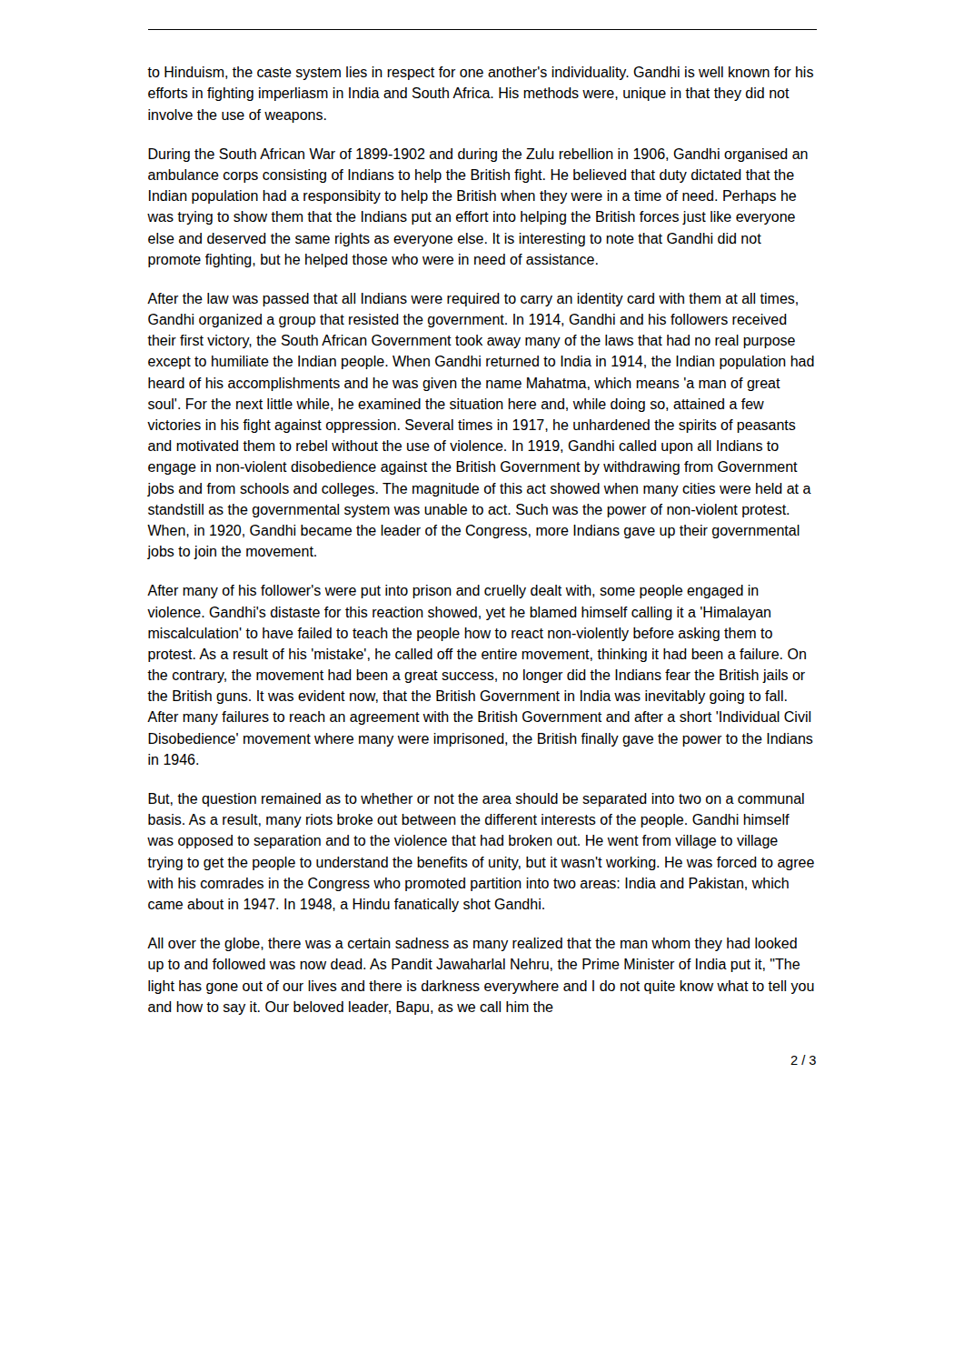to Hinduism, the caste system lies in respect for one another's individuality. Gandhi is well known for his efforts in fighting imperliasm in India and South Africa. His methods were, unique in that they did not involve the use of weapons.
During the South African War of 1899-1902 and during the Zulu rebellion in 1906, Gandhi organised an ambulance corps consisting of Indians to help the British fight. He believed that duty dictated that the Indian population had a responsibity to help the British when they were in a time of need. Perhaps he was trying to show them that the Indians put an effort into helping the British forces just like everyone else and deserved the same rights as everyone else. It is interesting to note that Gandhi did not promote fighting, but he helped those who were in need of assistance.
After the law was passed that all Indians were required to carry an identity card with them at all times, Gandhi organized a group that resisted the government. In 1914, Gandhi and his followers received their first victory, the South African Government took away many of the laws that had no real purpose except to humiliate the Indian people. When Gandhi returned to India in 1914, the Indian population had heard of his accomplishments and he was given the name Mahatma, which means 'a man of great soul'. For the next little while, he examined the situation here and, while doing so, attained a few victories in his fight against oppression. Several times in 1917, he unhardened the spirits of peasants and motivated them to rebel without the use of violence. In 1919, Gandhi called upon all Indians to engage in non-violent disobedience against the British Government by withdrawing from Government jobs and from schools and colleges. The magnitude of this act showed when many cities were held at a standstill as the governmental system was unable to act. Such was the power of non-violent protest. When, in 1920, Gandhi became the leader of the Congress, more Indians gave up their governmental jobs to join the movement.
After many of his follower's were put into prison and cruelly dealt with, some people engaged in violence. Gandhi's distaste for this reaction showed, yet he blamed himself calling it a 'Himalayan miscalculation' to have failed to teach the people how to react non-violently before asking them to protest. As a result of his 'mistake', he called off the entire movement, thinking it had been a failure. On the contrary, the movement had been a great success, no longer did the Indians fear the British jails or the British guns. It was evident now, that the British Government in India was inevitably going to fall. After many failures to reach an agreement with the British Government and after a short 'Individual Civil Disobedience' movement where many were imprisoned, the British finally gave the power to the Indians in 1946.
But, the question remained as to whether or not the area should be separated into two on a communal basis. As a result, many riots broke out between the different interests of the people. Gandhi himself was opposed to separation and to the violence that had broken out. He went from village to village trying to get the people to understand the benefits of unity, but it wasn't working. He was forced to agree with his comrades in the Congress who promoted partition into two areas: India and Pakistan, which came about in 1947. In 1948, a Hindu fanatically shot Gandhi.
All over the globe, there was a certain sadness as many realized that the man whom they had looked up to and followed was now dead. As Pandit Jawaharlal Nehru, the Prime Minister of India put it, "The light has gone out of our lives and there is darkness everywhere and I do not quite know what to tell you and how to say it. Our beloved leader, Bapu, as we call him the
2 / 3